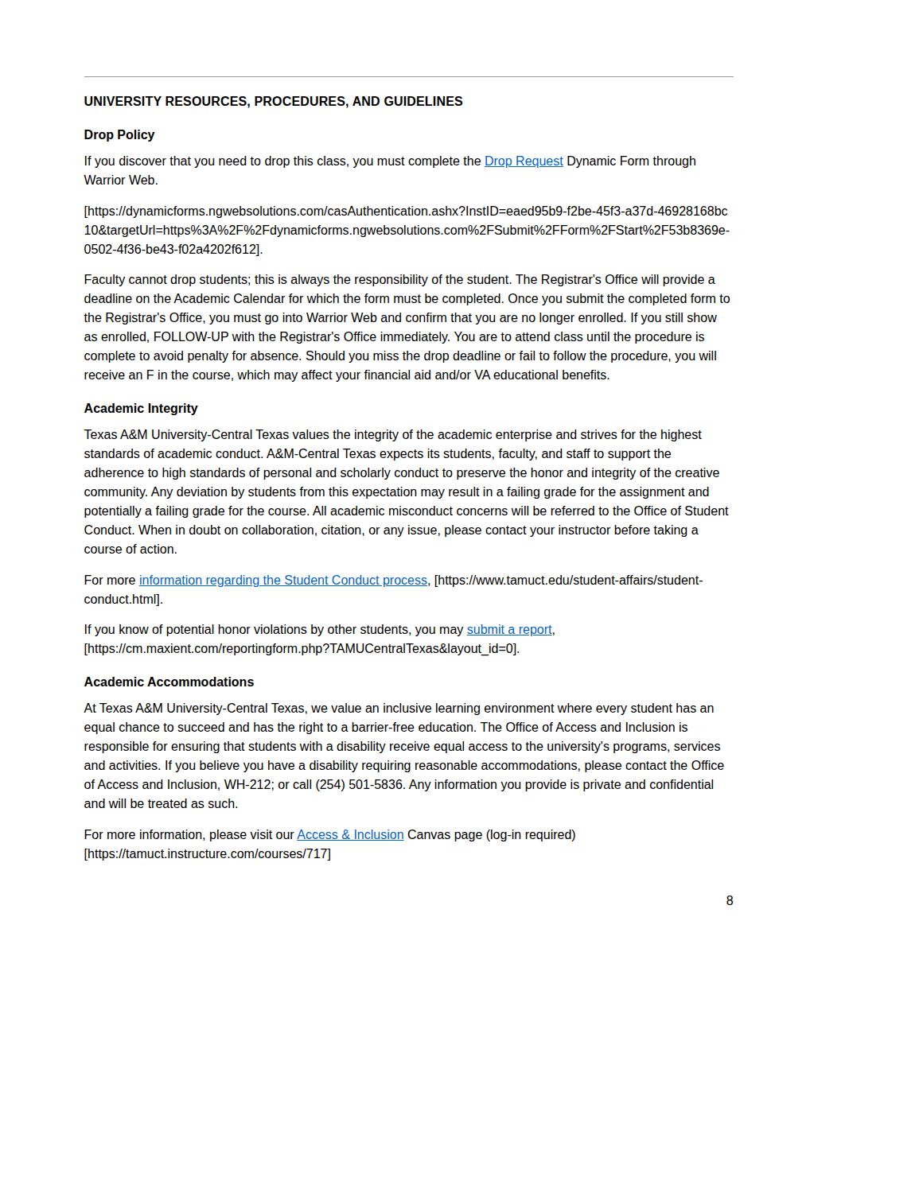UNIVERSITY RESOURCES, PROCEDURES, AND GUIDELINES
Drop Policy
If you discover that you need to drop this class, you must complete the Drop Request Dynamic Form through Warrior Web.
[https://dynamicforms.ngwebsolutions.com/casAuthentication.ashx?InstID=eaed95b9-f2be-45f3-a37d-46928168bc10&targetUrl=https%3A%2F%2Fdynamicforms.ngwebsolutions.com%2FSubmit%2FForm%2FStart%2F53b8369e-0502-4f36-be43-f02a4202f612].
Faculty cannot drop students; this is always the responsibility of the student. The Registrar's Office will provide a deadline on the Academic Calendar for which the form must be completed. Once you submit the completed form to the Registrar's Office, you must go into Warrior Web and confirm that you are no longer enrolled. If you still show as enrolled, FOLLOW-UP with the Registrar's Office immediately. You are to attend class until the procedure is complete to avoid penalty for absence. Should you miss the drop deadline or fail to follow the procedure, you will receive an F in the course, which may affect your financial aid and/or VA educational benefits.
Academic Integrity
Texas A&M University-Central Texas values the integrity of the academic enterprise and strives for the highest standards of academic conduct. A&M-Central Texas expects its students, faculty, and staff to support the adherence to high standards of personal and scholarly conduct to preserve the honor and integrity of the creative community. Any deviation by students from this expectation may result in a failing grade for the assignment and potentially a failing grade for the course. All academic misconduct concerns will be referred to the Office of Student Conduct. When in doubt on collaboration, citation, or any issue, please contact your instructor before taking a course of action.
For more information regarding the Student Conduct process, [https://www.tamuct.edu/student-affairs/student-conduct.html].
If you know of potential honor violations by other students, you may submit a report, [https://cm.maxient.com/reportingform.php?TAMUCentralTexas&layout_id=0].
Academic Accommodations
At Texas A&M University-Central Texas, we value an inclusive learning environment where every student has an equal chance to succeed and has the right to a barrier-free education. The Office of Access and Inclusion is responsible for ensuring that students with a disability receive equal access to the university's programs, services and activities. If you believe you have a disability requiring reasonable accommodations, please contact the Office of Access and Inclusion, WH-212; or call (254) 501-5836. Any information you provide is private and confidential and will be treated as such.
For more information, please visit our Access & Inclusion Canvas page (log-in required) [https://tamuct.instructure.com/courses/717]
8